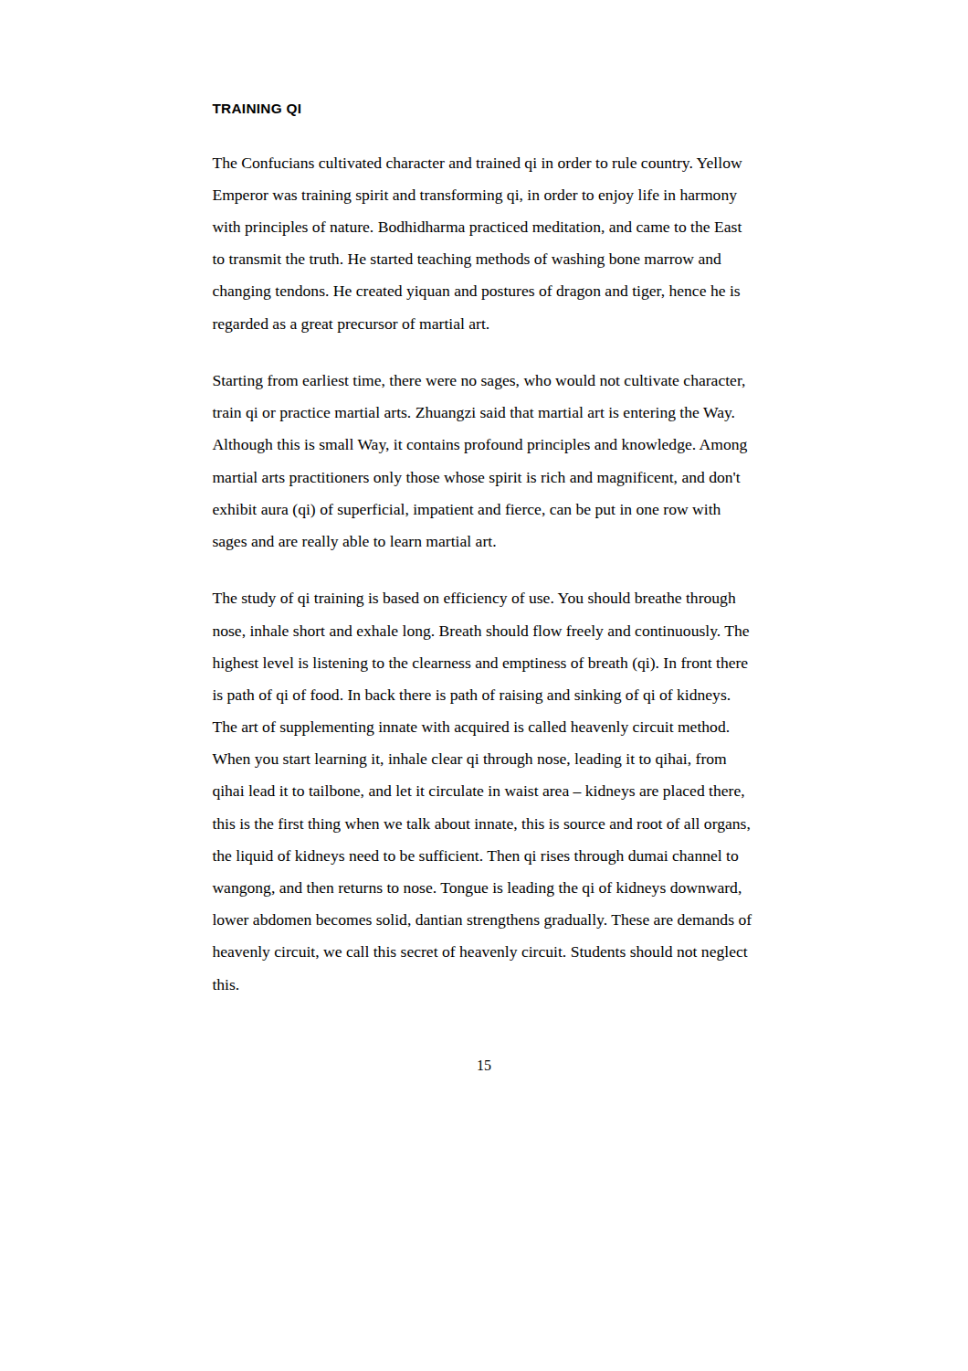TRAINING QI
The Confucians cultivated character and trained qi in order to rule country. Yellow Emperor was training spirit and transforming qi, in order to enjoy life in harmony with principles of nature. Bodhidharma practiced meditation, and came to the East to transmit the truth. He started teaching methods of washing bone marrow and changing tendons. He created yiquan and postures of dragon and tiger, hence he is regarded as a great precursor of martial art.
Starting from earliest time, there were no sages, who would not cultivate character, train qi or practice martial arts. Zhuangzi said that martial art is entering the Way. Although this is small Way, it contains profound principles and knowledge. Among martial arts practitioners only those whose spirit is rich and magnificent, and don't exhibit aura (qi) of superficial, impatient and fierce, can be put in one row with sages and are really able to learn martial art.
The study of qi training is based on efficiency of use. You should breathe through nose, inhale short and exhale long. Breath should flow freely and continuously. The highest level is listening to the clearness and emptiness of breath (qi). In front there is path of qi of food. In back there is path of raising and sinking of qi of kidneys. The art of supplementing innate with acquired is called heavenly circuit method. When you start learning it, inhale clear qi through nose, leading it to qihai, from qihai lead it to tailbone, and let it circulate in waist area – kidneys are placed there, this is the first thing when we talk about innate, this is source and root of all organs, the liquid of kidneys need to be sufficient. Then qi rises through dumai channel to wangong, and then returns to nose. Tongue is leading the qi of kidneys downward, lower abdomen becomes solid, dantian strengthens gradually. These are demands of heavenly circuit, we call this secret of heavenly circuit. Students should not neglect this.
15